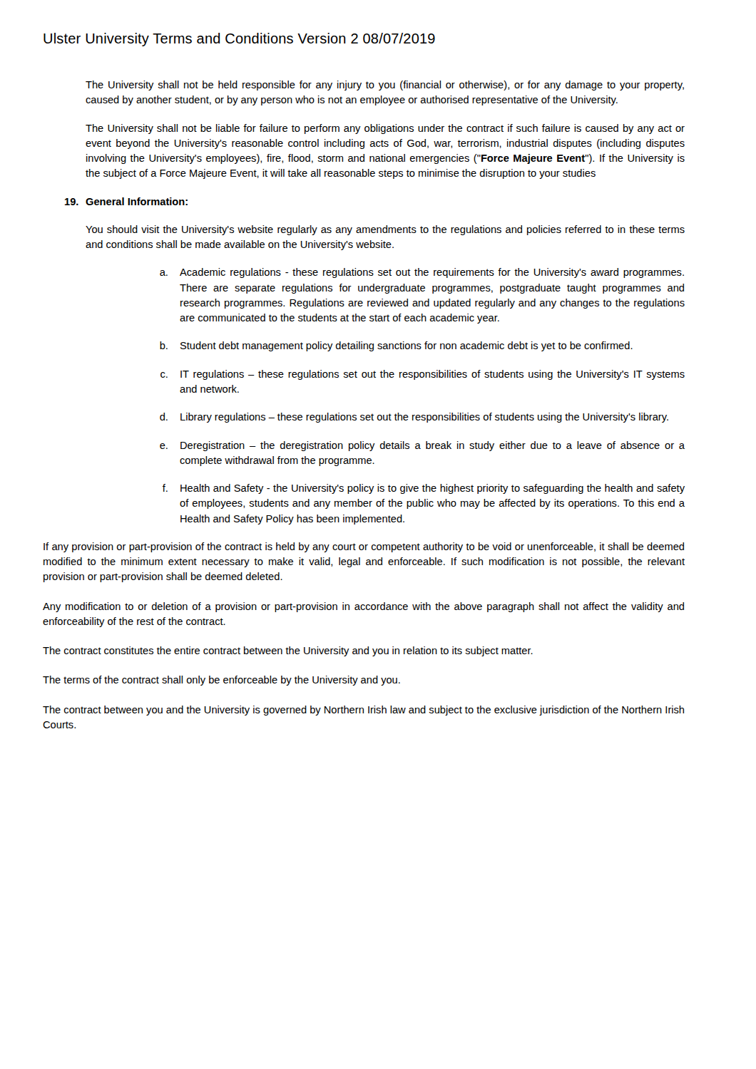Ulster University Terms and Conditions Version 2 08/07/2019
The University shall not be held responsible for any injury to you (financial or otherwise), or for any damage to your property, caused by another student, or by any person who is not an employee or authorised representative of the University.
The University shall not be liable for failure to perform any obligations under the contract if such failure is caused by any act or event beyond the University's reasonable control including acts of God, war, terrorism, industrial disputes (including disputes involving the University's employees), fire, flood, storm and national emergencies ("Force Majeure Event"). If the University is the subject of a Force Majeure Event, it will take all reasonable steps to minimise the disruption to your studies
19. General Information:
You should visit the University's website regularly as any amendments to the regulations and policies referred to in these terms and conditions shall be made available on the University's website.
Academic regulations - these regulations set out the requirements for the University's award programmes. There are separate regulations for undergraduate programmes, postgraduate taught programmes and research programmes. Regulations are reviewed and updated regularly and any changes to the regulations are communicated to the students at the start of each academic year.
Student debt management policy detailing sanctions for non academic debt is yet to be confirmed.
IT regulations – these regulations set out the responsibilities of students using the University's IT systems and network.
Library regulations – these regulations set out the responsibilities of students using the University's library.
Deregistration – the deregistration policy details a break in study either due to a leave of absence or a complete withdrawal from the programme.
Health and Safety - the University's policy is to give the highest priority to safeguarding the health and safety of employees, students and any member of the public who may be affected by its operations. To this end a Health and Safety Policy has been implemented.
If any provision or part-provision of the contract is held by any court or competent authority to be void or unenforceable, it shall be deemed modified to the minimum extent necessary to make it valid, legal and enforceable. If such modification is not possible, the relevant provision or part-provision shall be deemed deleted.
Any modification to or deletion of a provision or part-provision in accordance with the above paragraph shall not affect the validity and enforceability of the rest of the contract.
The contract constitutes the entire contract between the University and you in relation to its subject matter.
The terms of the contract shall only be enforceable by the University and you.
The contract between you and the University is governed by Northern Irish law and subject to the exclusive jurisdiction of the Northern Irish Courts.